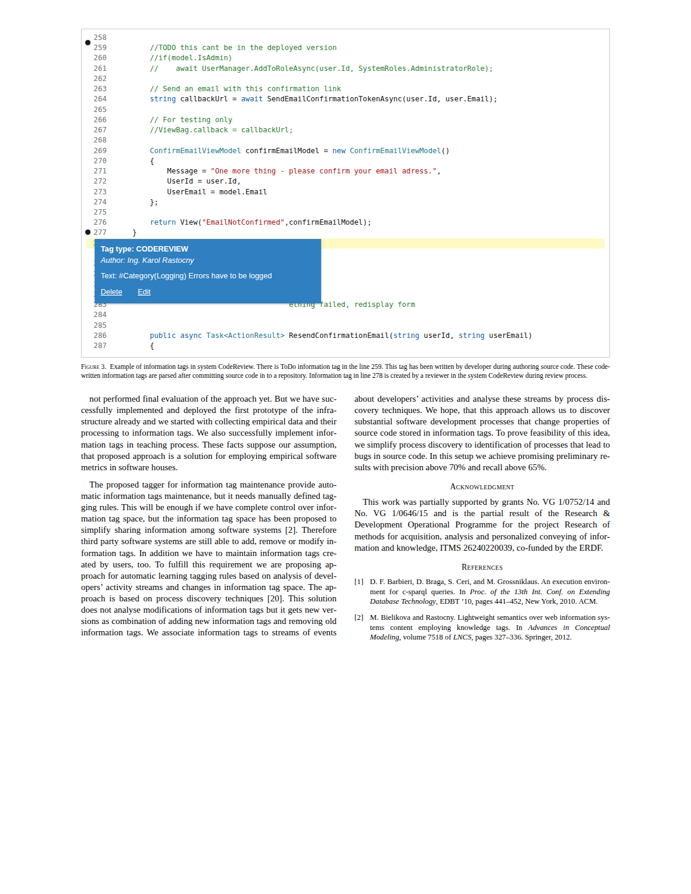258
259        //TODO this cant be in the deployed version
260        //if(model.IsAdmin)
261        //    await UserManager.AddToRoleAsync(user.Id, SystemRoles.AdministratorRole);
262
263        // Send an email with this confirmation link
264        string callbackUrl = await SendEmailConfirmationTokenAsync(user.Id, user.Email);
265
266        // For testing only
267        //ViewBag.callback = callbackUrl;
268
269        ConfirmEmailViewModel confirmEmailModel = new ConfirmEmailViewModel()
270        {
271            Message = "One more thing - please confirm your email adress.",
272            UserId = user.Id,
273            UserEmail = model.Email
274        };
275
276        return View("EmailNotConfirmed",confirmEmailModel);
277    }
278    AddErrors(result);
279
280
281
282
283                                        ething failed, redisplay form
284
285
286        public async Task<ActionResult> ResendConfirmationEmail(string userId, string userEmail)
287        {
Tag type: CODEREVIEW
Author: Ing. Karol Rastocny
Text: #Category(Logging) Errors have to be logged
Delete Edit
Figure 3. Example of information tags in system CodeReview. There is ToDo information tag in the line 259. This tag has been written by developer during authoring source code. These code-written information tags are parsed after committing source code in to a repository. Information tag in line 278 is created by a reviewer in the system CodeReview during review process.
not performed final evaluation of the approach yet. But we have successfully implemented and deployed the first prototype of the infrastructure already and we started with collecting empirical data and their processing to information tags. We also successfully implement information tags in teaching process. These facts suppose our assumption, that proposed approach is a solution for employing empirical software metrics in software houses.
The proposed tagger for information tag maintenance provide automatic information tags maintenance, but it needs manually defined tagging rules. This will be enough if we have complete control over information tag space, but the information tag space has been proposed to simplify sharing information among software systems [2]. Therefore third party software systems are still able to add, remove or modify information tags. In addition we have to maintain information tags created by users, too. To fulfill this requirement we are proposing approach for automatic learning tagging rules based on analysis of developers’ activity streams and changes in information tag space. The approach is based on process discovery techniques [20]. This solution does not analyse modifications of information tags but it gets new versions as combination of adding new information tags and removing old information tags. We associate information tags to streams of events about developers’ activities and analyse these streams by process discovery techniques. We hope, that this approach allows us to discover substantial software development processes that change properties of source code stored in information tags. To prove feasibility of this idea, we simplify process discovery to identification of processes that lead to bugs in source code. In this setup we achieve promising preliminary results with precision above 70% and recall above 65%.
Acknowledgment
This work was partially supported by grants No. VG 1/0752/14 and No. VG 1/0646/15 and is the partial result of the Research & Development Operational Programme for the project Research of methods for acquisition, analysis and personalized conveying of information and knowledge, ITMS 26240220039, co-funded by the ERDF.
References
[1] D. F. Barbieri, D. Braga, S. Ceri, and M. Grossniklaus. An execution environment for c-sparql queries. In Proc. of the 13th Int. Conf. on Extending Database Technology, EDBT ’10, pages 441–452, New York, 2010. ACM.
[2] M. Bielikova and Rastocny. Lightweight semantics over web information systems content employing knowledge tags. In Advances in Conceptual Modeling, volume 7518 of LNCS, pages 327–336. Springer, 2012.